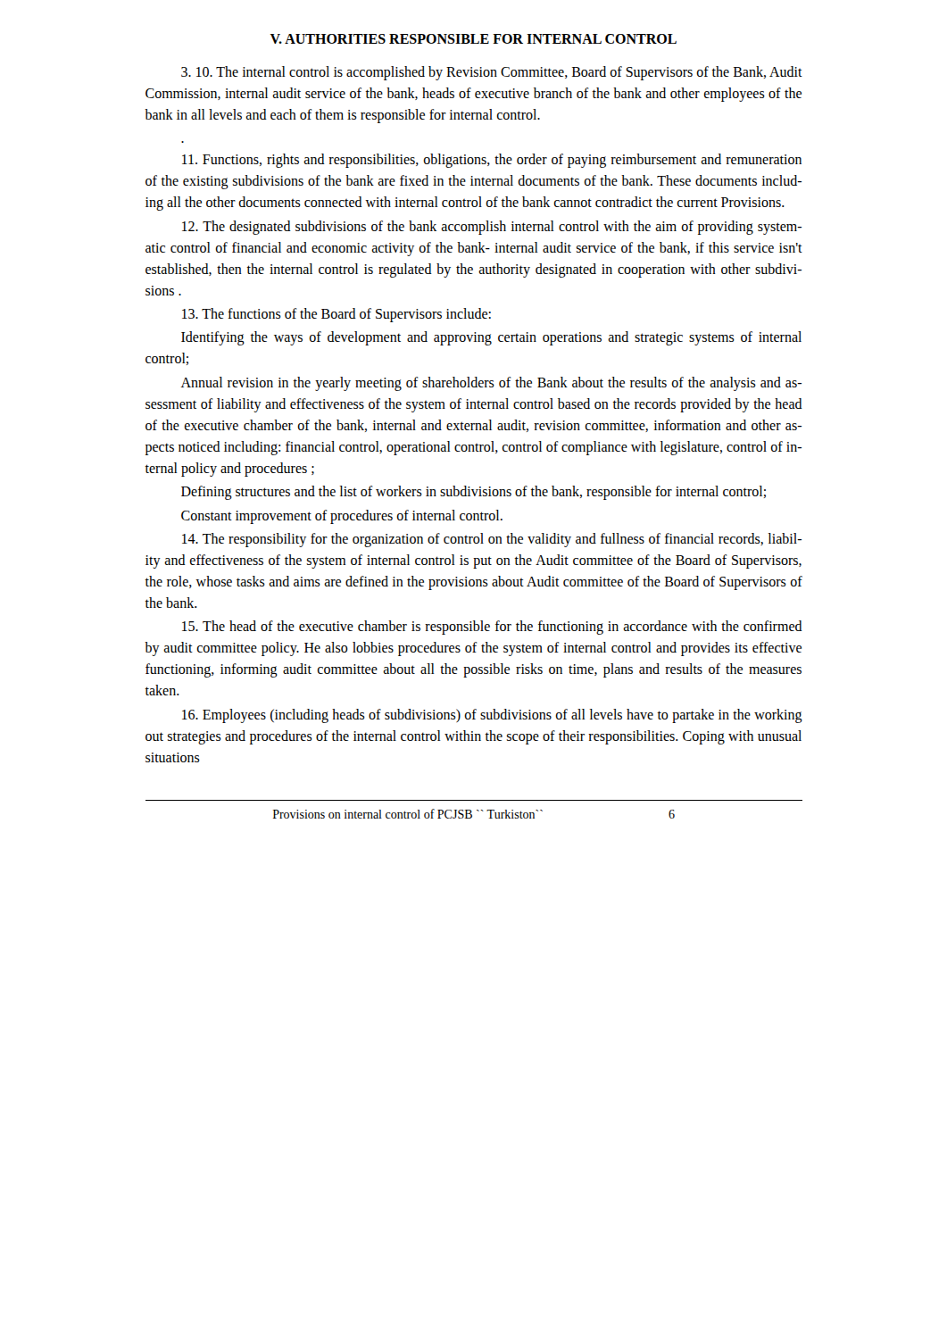V. AUTHORITIES RESPONSIBLE FOR INTERNAL CONTROL
3. 10. The internal control is accomplished by Revision Committee, Board of Supervisors of the Bank, Audit Commission, internal audit service of the bank, heads of executive branch of the bank and other employees of the bank in all levels and each of them is responsible for internal control.
.
11. Functions, rights and responsibilities, obligations, the order of paying reimbursement and remuneration of the existing subdivisions of the bank are fixed in the internal documents of the bank. These documents including all the other documents connected with internal control of the bank cannot contradict the current Provisions.
12. The designated subdivisions of the bank accomplish internal control with the aim of providing systematic control of financial and economic activity of the bank- internal audit service of the bank, if this service isn't established, then the internal control is regulated by the authority designated in cooperation with other subdivisions .
13. The functions of the Board of Supervisors include:
Identifying the ways of development and approving certain operations and strategic systems of internal control;
Annual revision in the yearly meeting of shareholders of the Bank about the results of the analysis and assessment of liability and effectiveness of the system of internal control based on the records provided by the head of the executive chamber of the bank, internal and external audit, revision committee, information and other aspects noticed including: financial control, operational control, control of compliance with legislature, control of internal policy and procedures ;
Defining structures and the list of workers in subdivisions of the bank, responsible for internal control;
Constant improvement of procedures of internal control.
14. The responsibility for the organization of control on the validity and fullness of financial records, liability and effectiveness of the system of internal control is put on the Audit committee of the Board of Supervisors, the role, whose tasks and aims are defined in the provisions about Audit committee of the Board of Supervisors of the bank.
15. The head of the executive chamber is responsible for the functioning in accordance with the confirmed by audit committee policy. He also lobbies procedures of the system of internal control and provides its effective functioning, informing audit committee about all the possible risks on time, plans and results of the measures taken.
16. Employees (including heads of subdivisions) of subdivisions of all levels have to partake in the working out strategies and procedures of the internal control within the scope of their responsibilities. Coping with unusual situations
Provisions on internal control of PCJSB `` Turkiston`` 6